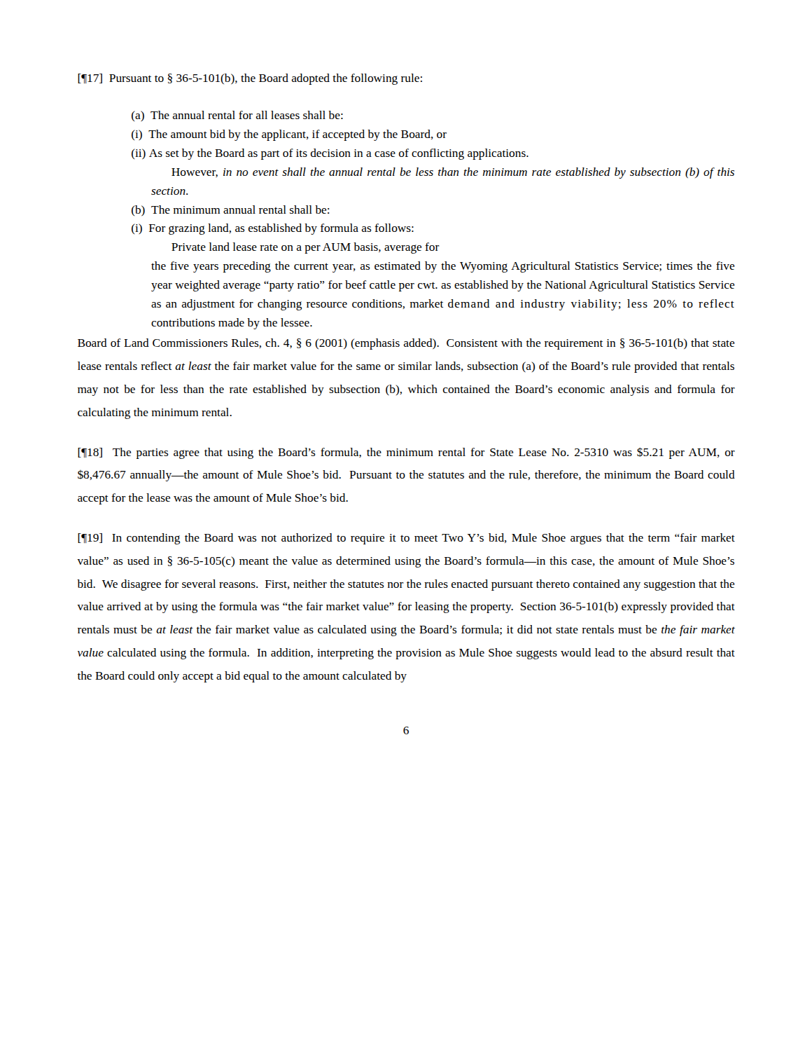[¶17] Pursuant to § 36-5-101(b), the Board adopted the following rule:
(a) The annual rental for all leases shall be:
(i) The amount bid by the applicant, if accepted by the Board, or
(ii) As set by the Board as part of its decision in a case of conflicting applications.
However, in no event shall the annual rental be less than the minimum rate established by subsection (b) of this section.
(b) The minimum annual rental shall be:
(i) For grazing land, as established by formula as follows:
Private land lease rate on a per AUM basis, average for
the five years preceding the current year, as estimated by the Wyoming Agricultural Statistics Service; times the five year weighted average “party ratio” for beef cattle per cwt. as established by the National Agricultural Statistics Service as an adjustment for changing resource conditions, market demand and industry viability; less 20% to reflect contributions made by the lessee.
Board of Land Commissioners Rules, ch. 4, § 6 (2001) (emphasis added). Consistent with the requirement in § 36-5-101(b) that state lease rentals reflect at least the fair market value for the same or similar lands, subsection (a) of the Board’s rule provided that rentals may not be for less than the rate established by subsection (b), which contained the Board’s economic analysis and formula for calculating the minimum rental.
[¶18] The parties agree that using the Board’s formula, the minimum rental for State Lease No. 2-5310 was $5.21 per AUM, or $8,476.67 annually—the amount of Mule Shoe’s bid. Pursuant to the statutes and the rule, therefore, the minimum the Board could accept for the lease was the amount of Mule Shoe’s bid.
[¶19] In contending the Board was not authorized to require it to meet Two Y’s bid, Mule Shoe argues that the term “fair market value” as used in § 36-5-105(c) meant the value as determined using the Board’s formula—in this case, the amount of Mule Shoe’s bid. We disagree for several reasons. First, neither the statutes nor the rules enacted pursuant thereto contained any suggestion that the value arrived at by using the formula was “the fair market value” for leasing the property. Section 36-5-101(b) expressly provided that rentals must be at least the fair market value as calculated using the Board’s formula; it did not state rentals must be the fair market value calculated using the formula. In addition, interpreting the provision as Mule Shoe suggests would lead to the absurd result that the Board could only accept a bid equal to the amount calculated by
6